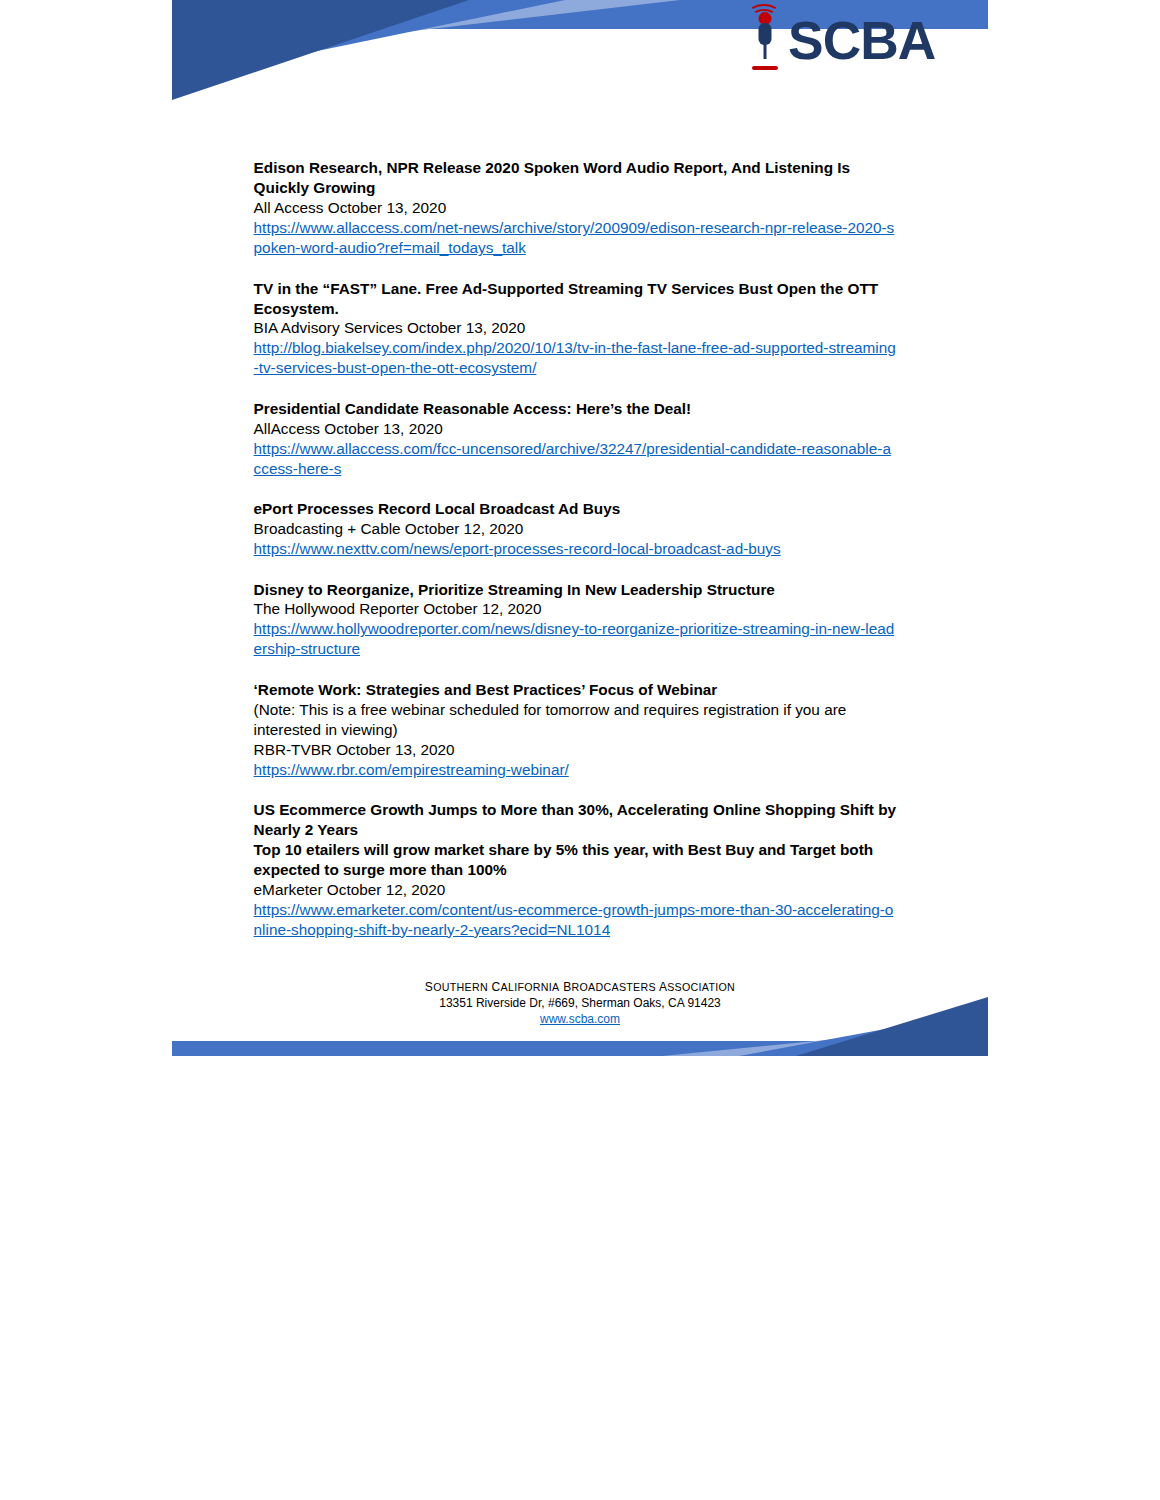SCBA
Edison Research, NPR Release 2020 Spoken Word Audio Report, And Listening Is Quickly Growing
All Access October 13, 2020
https://www.allaccess.com/net-news/archive/story/200909/edison-research-npr-release-2020-spoken-word-audio?ref=mail_todays_talk
TV in the “FAST” Lane. Free Ad-Supported Streaming TV Services Bust Open the OTT Ecosystem.
BIA Advisory Services October 13, 2020
http://blog.biakelsey.com/index.php/2020/10/13/tv-in-the-fast-lane-free-ad-supported-streaming-tv-services-bust-open-the-ott-ecosystem/
Presidential Candidate Reasonable Access: Here’s the Deal!
AllAccess October 13, 2020
https://www.allaccess.com/fcc-uncensored/archive/32247/presidential-candidate-reasonable-access-here-s
ePort Processes Record Local Broadcast Ad Buys
Broadcasting + Cable October 12, 2020
https://www.nexttv.com/news/eport-processes-record-local-broadcast-ad-buys
Disney to Reorganize, Prioritize Streaming In New Leadership Structure
The Hollywood Reporter October 12, 2020
https://www.hollywoodreporter.com/news/disney-to-reorganize-prioritize-streaming-in-new-leadership-structure
‘Remote Work: Strategies and Best Practices’ Focus of Webinar
(Note: This is a free webinar scheduled for tomorrow and requires registration if you are interested in viewing)
RBR-TVBR October 13, 2020
https://www.rbr.com/empirestreaming-webinar/
US Ecommerce Growth Jumps to More than 30%, Accelerating Online Shopping Shift by Nearly 2 Years
Top 10 etailers will grow market share by 5% this year, with Best Buy and Target both expected to surge more than 100%
eMarketer October 12, 2020
https://www.emarketer.com/content/us-ecommerce-growth-jumps-more-than-30-accelerating-online-shopping-shift-by-nearly-2-years?ecid=NL1014
SOUTHERN CALIFORNIA BROADCASTERS ASSOCIATION
13351 Riverside Dr, #669, Sherman Oaks, CA 91423
www.scba.com